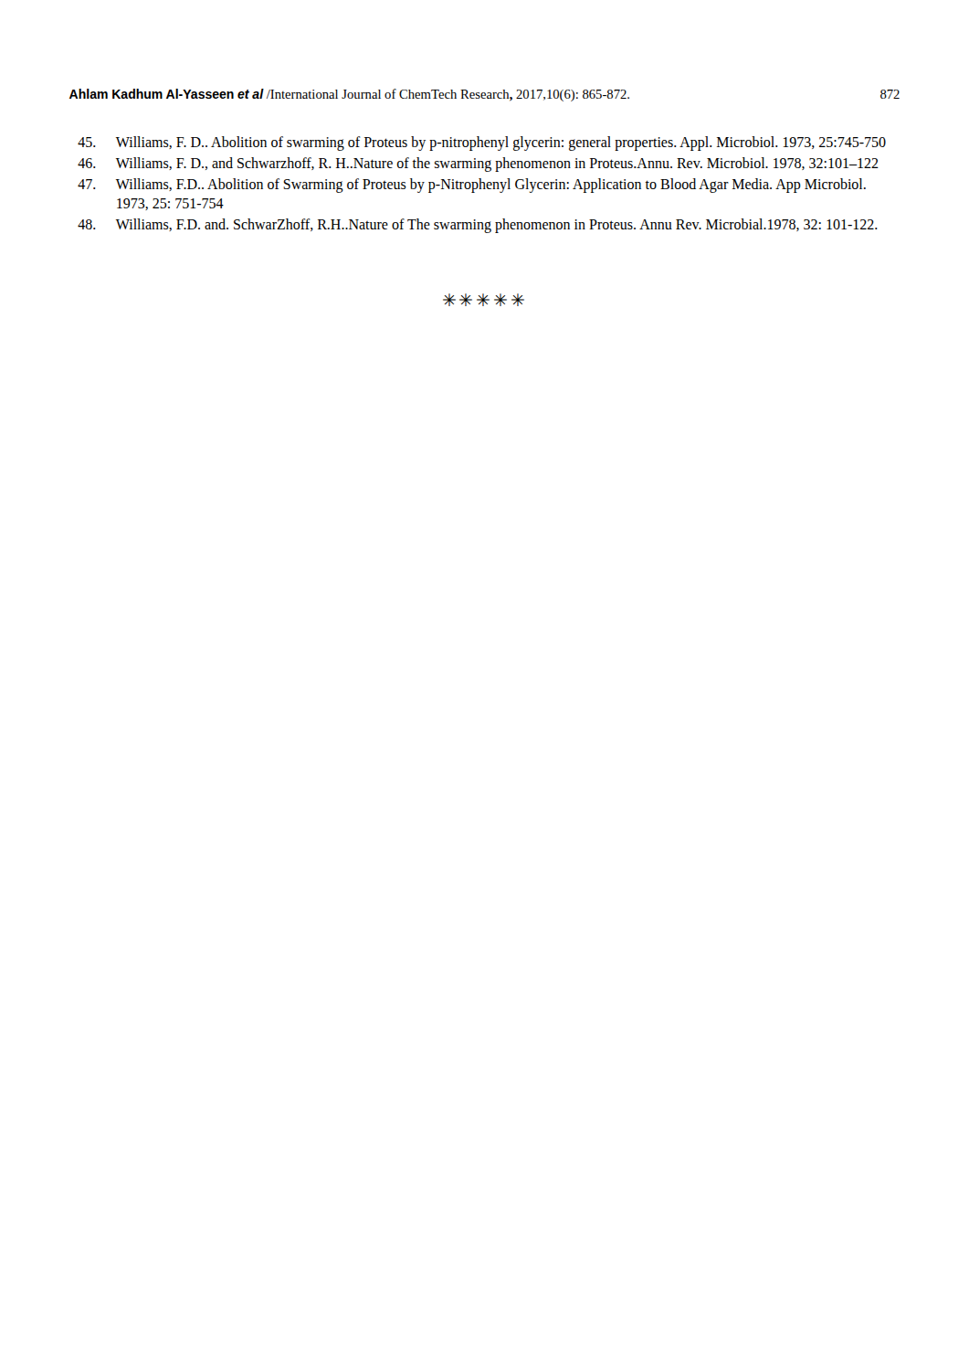872 Ahlam Kadhum Al-Yasseen et al /International Journal of ChemTech Research, 2017,10(6): 865-872.
45. Williams, F. D.. Abolition of swarming of Proteus by p-nitrophenyl glycerin: general properties. Appl. Microbiol. 1973, 25:745-750
46. Williams, F. D., and Schwarzhoff, R. H..Nature of the swarming phenomenon in Proteus.Annu. Rev. Microbiol. 1978, 32:101–122
47. Williams, F.D.. Abolition of Swarming of Proteus by p-Nitrophenyl Glycerin: Application to Blood Agar Media. App Microbiol. 1973, 25: 751-754
48. Williams, F.D. and. SchwarZhoff, R.H..Nature of The swarming phenomenon in Proteus. Annu Rev. Microbial.1978, 32: 101-122.
✳✳✳✳✳